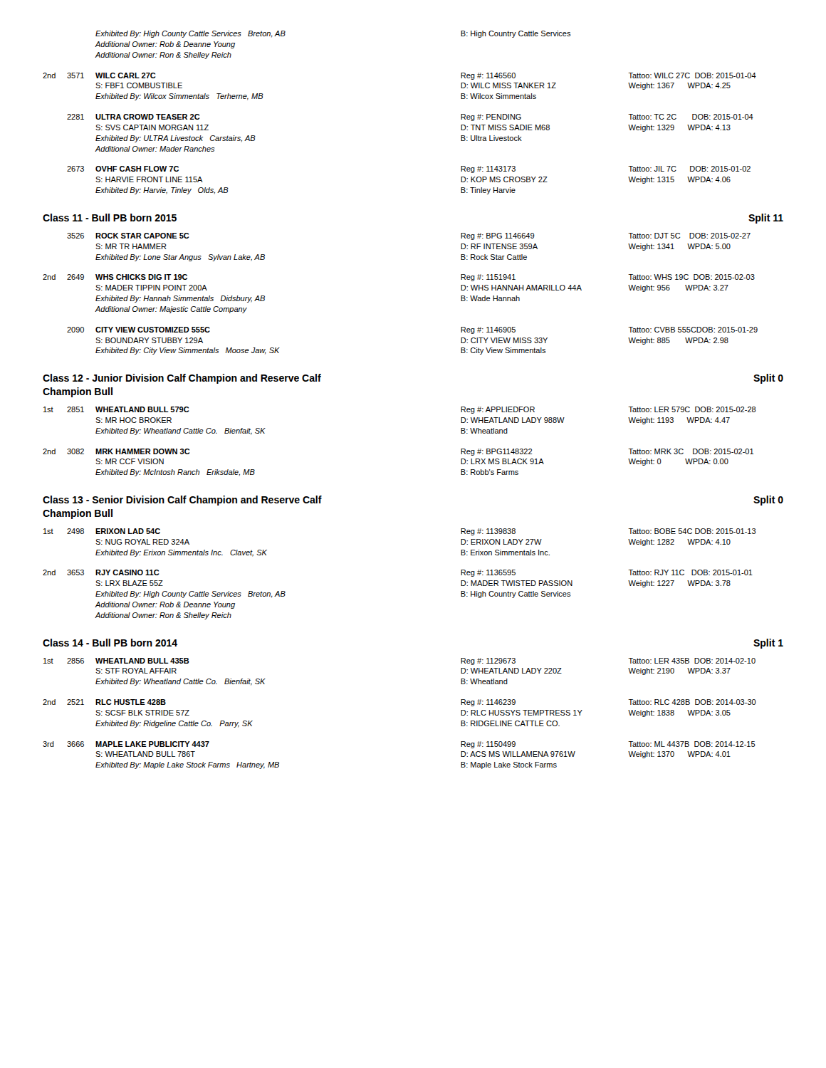Exhibited By: High County Cattle Services Breton, AB
Additional Owner: Rob & Deanne Young
Additional Owner: Ron & Shelley Reich
B: High Country Cattle Services
2nd 3571 WILC CARL 27C
S: FBF1 COMBUSTIBLE
Exhibited By: Wilcox Simmentals Terherne, MB
Reg #: 1146560
Tattoo: WILC 27C DOB: 2015-01-04
D: WILC MISS TANKER 1Z
Weight: 1367 WPDA: 4.25
B: Wilcox Simmentals
2281 ULTRA CROWD TEASER 2C
S: SVS CAPTAIN MORGAN 11Z
Exhibited By: ULTRA Livestock Carstairs, AB
Additional Owner: Mader Ranches
Reg #: PENDING
Tattoo: TC 2C DOB: 2015-01-04
D: TNT MISS SADIE M68
Weight: 1329 WPDA: 4.13
B: Ultra Livestock
2673 OVHF CASH FLOW 7C
S: HARVIE FRONT LINE 115A
Exhibited By: Harvie, Tinley Olds, AB
Reg #: 1143173
Tattoo: JIL 7C DOB: 2015-01-02
D: KOP MS CROSBY 2Z
Weight: 1315 WPDA: 4.06
B: Tinley Harvie
Class 11 - Bull PB born 2015 Split 11
3526 ROCK STAR CAPONE 5C
S: MR TR HAMMER
Exhibited By: Lone Star Angus Sylvan Lake, AB
Reg #: BPG 1146649
Tattoo: DJT 5C DOB: 2015-02-27
D: RF INTENSE 359A
Weight: 1341 WPDA: 5.00
B: Rock Star Cattle
2nd 2649 WHS CHICKS DIG IT 19C
S: MADER TIPPIN POINT 200A
Exhibited By: Hannah Simmentals Didsbury, AB
Additional Owner: Majestic Cattle Company
Reg #: 1151941
Tattoo: WHS 19C DOB: 2015-02-03
D: WHS HANNAH AMARILLO 44A
Weight: 956 WPDA: 3.27
B: Wade Hannah
2090 CITY VIEW CUSTOMIZED 555C
S: BOUNDARY STUBBY 129A
Exhibited By: City View Simmentals Moose Jaw, SK
Reg #: 1146905
Tattoo: CVBB 555CDOB: 2015-01-29
D: CITY VIEW MISS 33Y
Weight: 885 WPDA: 2.98
B: City View Simmentals
Class 12 - Junior Division Calf Champion and Reserve Calf
Champion Bull Split 0
1st 2851 WHEATLAND BULL 579C
S: MR HOC BROKER
Exhibited By: Wheatland Cattle Co. Bienfait, SK
Reg #: APPLIEDFOR
Tattoo: LER 579C DOB: 2015-02-28
D: WHEATLAND LADY 988W
Weight: 1193 WPDA: 4.47
B: Wheatland
2nd 3082 MRK HAMMER DOWN 3C
S: MR CCF VISION
Exhibited By: McIntosh Ranch Eriksdale, MB
Reg #: BPG1148322
Tattoo: MRK 3C DOB: 2015-02-01
D: LRX MS BLACK 91A
Weight: 0 WPDA: 0.00
B: Robb's Farms
Class 13 - Senior Division Calf Champion and Reserve Calf
Champion Bull Split 0
1st 2498 ERIXON LAD 54C
S: NUG ROYAL RED 324A
Exhibited By: Erixon Simmentals Inc. Clavet, SK
Reg #: 1139838
Tattoo: BOBE 54C DOB: 2015-01-13
D: ERIXON LADY 27W
Weight: 1282 WPDA: 4.10
B: Erixon Simmentals Inc.
2nd 3653 RJY CASINO 11C
S: LRX BLAZE 55Z
Exhibited By: High County Cattle Services Breton, AB
Additional Owner: Rob & Deanne Young
Additional Owner: Ron & Shelley Reich
Reg #: 1136595
Tattoo: RJY 11C DOB: 2015-01-01
D: MADER TWISTED PASSION
Weight: 1227 WPDA: 3.78
B: High Country Cattle Services
Class 14 - Bull PB born 2014 Split 1
1st 2856 WHEATLAND BULL 435B
S: STF ROYAL AFFAIR
Exhibited By: Wheatland Cattle Co. Bienfait, SK
Reg #: 1129673
Tattoo: LER 435B DOB: 2014-02-10
D: WHEATLAND LADY 220Z
Weight: 2190 WPDA: 3.37
B: Wheatland
2nd 2521 RLC HUSTLE 428B
S: SCSF BLK STRIDE 57Z
Exhibited By: Ridgeline Cattle Co. Parry, SK
Reg #: 1146239
Tattoo: RLC 428B DOB: 2014-03-30
D: RLC HUSSYS TEMPTRESS 1Y
Weight: 1838 WPDA: 3.05
B: RIDGELINE CATTLE CO.
3rd 3666 MAPLE LAKE PUBLICITY 4437
S: WHEATLAND BULL 786T
Exhibited By: Maple Lake Stock Farms Hartney, MB
Reg #: 1150499
Tattoo: ML 4437B DOB: 2014-12-15
D: ACS MS WILLAMENA 9761W
Weight: 1370 WPDA: 4.01
B: Maple Lake Stock Farms